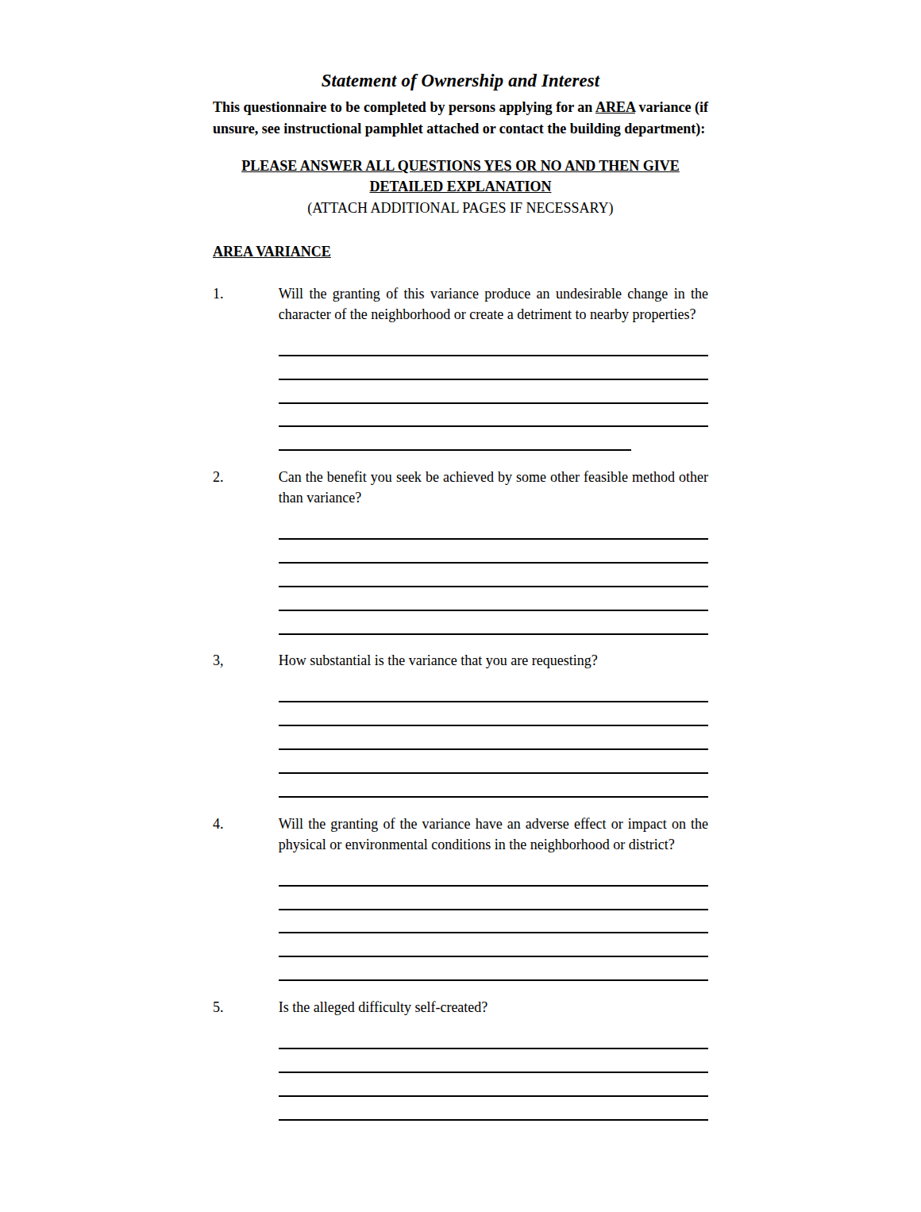Statement of Ownership and Interest
This questionnaire to be completed by persons applying for an AREA variance (if unsure, see instructional pamphlet attached or contact the building department):
PLEASE ANSWER ALL QUESTIONS YES OR NO AND THEN GIVE DETAILED EXPLANATION (ATTACH ADDITIONAL PAGES IF NECESSARY)
AREA VARIANCE
1. Will the granting of this variance produce an undesirable change in the character of the neighborhood or create a detriment to nearby properties?
2. Can the benefit you seek be achieved by some other feasible method other than variance?
3, How substantial is the variance that you are requesting?
4. Will the granting of the variance have an adverse effect or impact on the physical or environmental conditions in the neighborhood or district?
5. Is the alleged difficulty self-created?